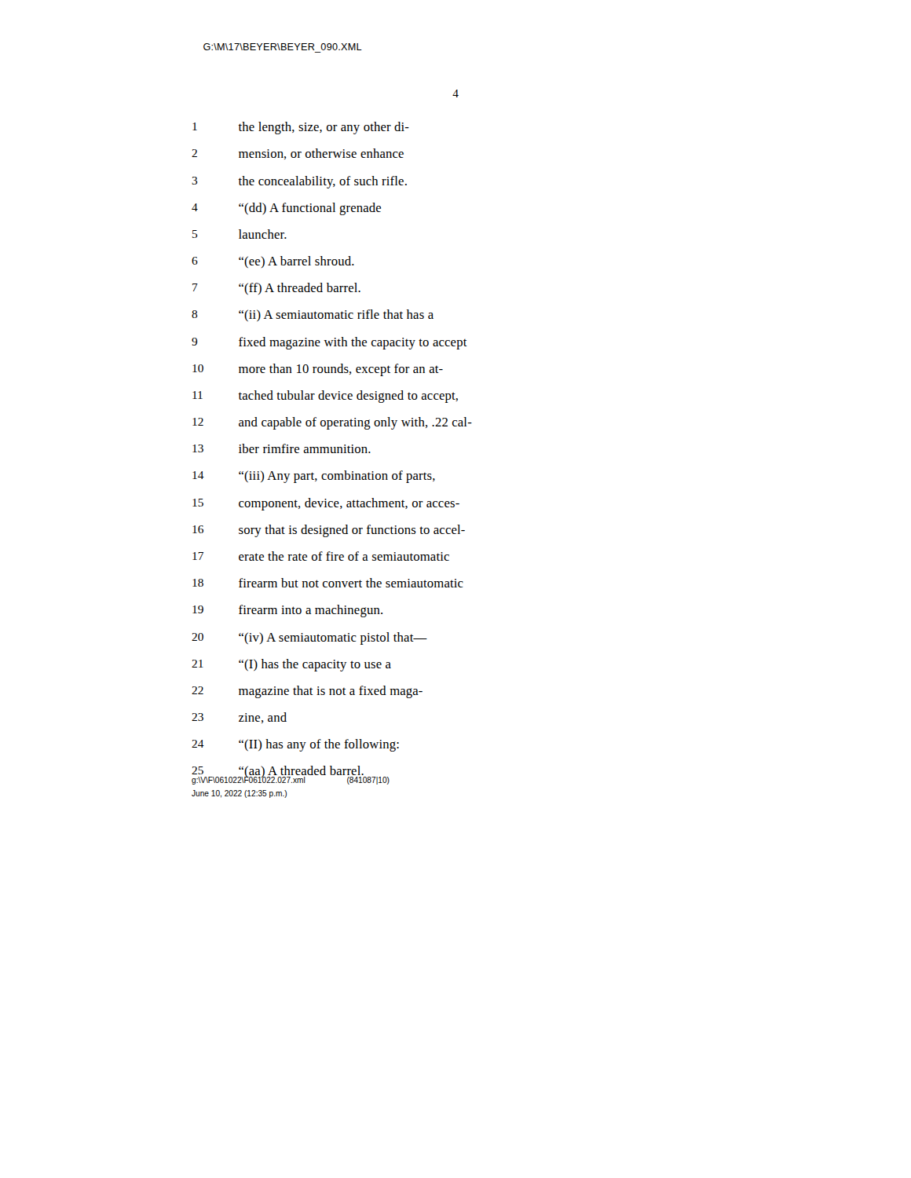G:\M\17\BEYER\BEYER_090.XML
4
| 1 | the length, size, or any other di- |
| 2 | mension, or otherwise enhance |
| 3 | the concealability, of such rifle. |
| 4 | “(dd) A functional grenade |
| 5 | launcher. |
| 6 | “(ee) A barrel shroud. |
| 7 | “(ff) A threaded barrel. |
| 8 | “(ii) A semiautomatic rifle that has a |
| 9 | fixed magazine with the capacity to accept |
| 10 | more than 10 rounds, except for an at- |
| 11 | tached tubular device designed to accept, |
| 12 | and capable of operating only with, .22 cal- |
| 13 | iber rimfire ammunition. |
| 14 | “(iii) Any part, combination of parts, |
| 15 | component, device, attachment, or acces- |
| 16 | sory that is designed or functions to accel- |
| 17 | erate the rate of fire of a semiautomatic |
| 18 | firearm but not convert the semiautomatic |
| 19 | firearm into a machinegun. |
| 20 | “(iv) A semiautomatic pistol that— |
| 21 | “(I) has the capacity to use a |
| 22 | magazine that is not a fixed maga- |
| 23 | zine, and |
| 24 | “(II) has any of the following: |
| 25 | “(aa) A threaded barrel. |
g:\V\F\061022\F061022.027.xml (841087|10)
June 10, 2022 (12:35 p.m.)